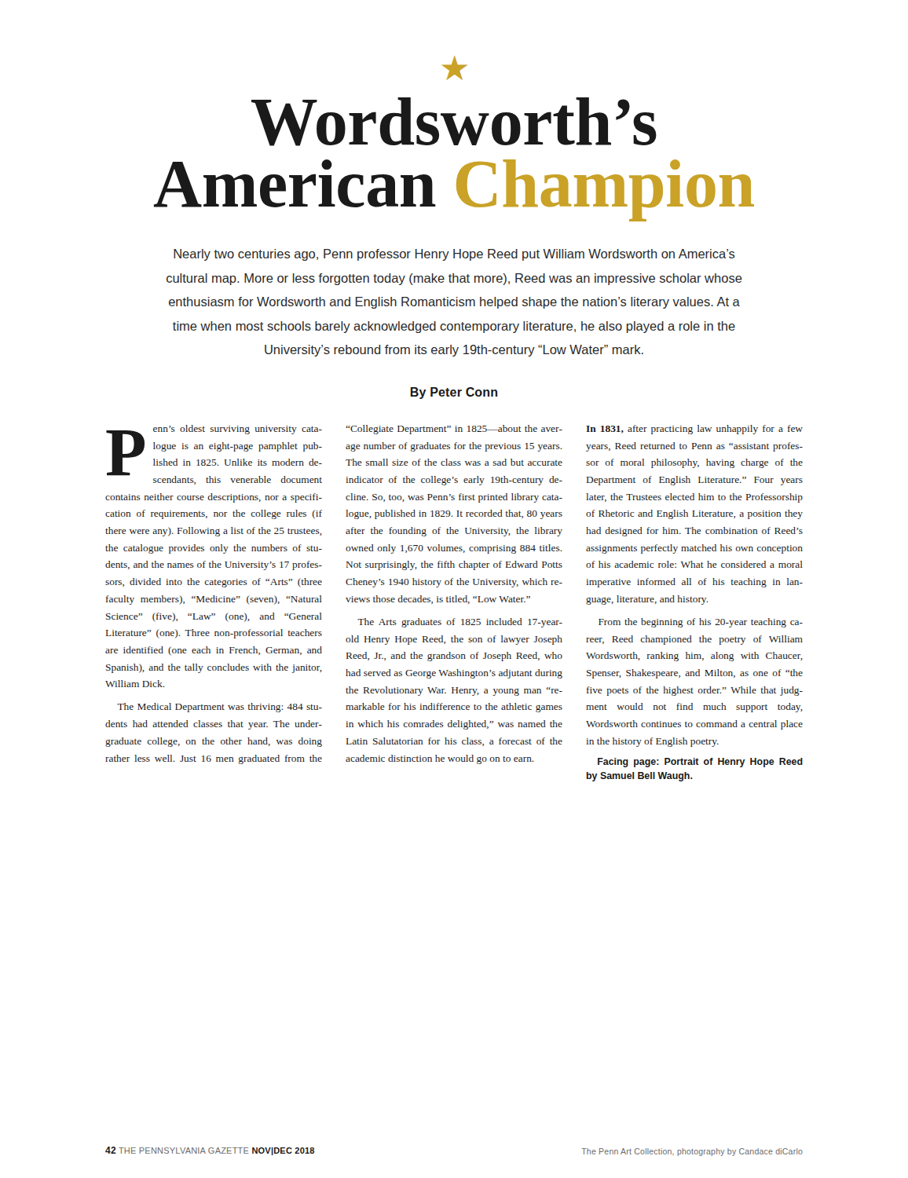★
Wordsworth’s American Champion
Nearly two centuries ago, Penn professor Henry Hope Reed put William Wordsworth on America’s cultural map. More or less forgotten today (make that more), Reed was an impressive scholar whose enthusiasm for Wordsworth and English Romanticism helped shape the nation’s literary values. At a time when most schools barely acknowledged contemporary literature, he also played a role in the University’s rebound from its early 19th-century “Low Water” mark.
By Peter Conn
Penn’s oldest surviving university catalogue is an eight-page pamphlet published in 1825. Unlike its modern descendants, this venerable document contains neither course descriptions, nor a specification of requirements, nor the college rules (if there were any). Following a list of the 25 trustees, the catalogue provides only the numbers of students, and the names of the University’s 17 professors, divided into the categories of “Arts” (three faculty members), “Medicine” (seven), “Natural Science” (five), “Law” (one), and “General Literature” (one). Three non-professorial teachers are identified (one each in French, German, and Spanish), and the tally concludes with the janitor, William Dick.
The Medical Department was thriving: 484 students had attended classes that year. The undergraduate college, on the other hand, was doing rather less well. Just 16 men graduated from the “Collegiate Department” in 1825—about the average number of graduates for the previous 15 years. The small size of the class was a sad but accurate indicator of the college’s early 19th-century decline. So, too, was Penn’s first printed library catalogue, published in 1829. It recorded that, 80 years after the founding of the University, the library owned only 1,670 volumes, comprising 884 titles. Not surprisingly, the fifth chapter of Edward Potts Cheney’s 1940 history of the University, which reviews those decades, is titled, “Low Water.”
The Arts graduates of 1825 included 17-year-old Henry Hope Reed, the son of lawyer Joseph Reed, Jr., and the grandson of Joseph Reed, who had served as George Washington’s adjutant during the Revolutionary War. Henry, a young man “remarkable for his indifference to the athletic games in which his comrades delighted,” was named the Latin Salutatorian for his class, a forecast of the academic distinction he would go on to earn.
In 1831, after practicing law unhappily for a few years, Reed returned to Penn as “assistant professor of moral philosophy, having charge of the Department of English Literature.” Four years later, the Trustees elected him to the Professorship of Rhetoric and English Literature, a position they had designed for him. The combination of Reed’s assignments perfectly matched his own conception of his academic role: What he considered a moral imperative informed all of his teaching in language, literature, and history.
From the beginning of his 20-year teaching career, Reed championed the poetry of William Wordsworth, ranking him, along with Chaucer, Spenser, Shakespeare, and Milton, as one of “the five poets of the highest order.” While that judgment would not find much support today, Wordsworth continues to command a central place in the history of English poetry.
Facing page: Portrait of Henry Hope Reed by Samuel Bell Waugh.
42 THE PENNSYLVANIA GAZETTE Nov|Dec 2018
The Penn Art Collection, photography by Candace diCarlo